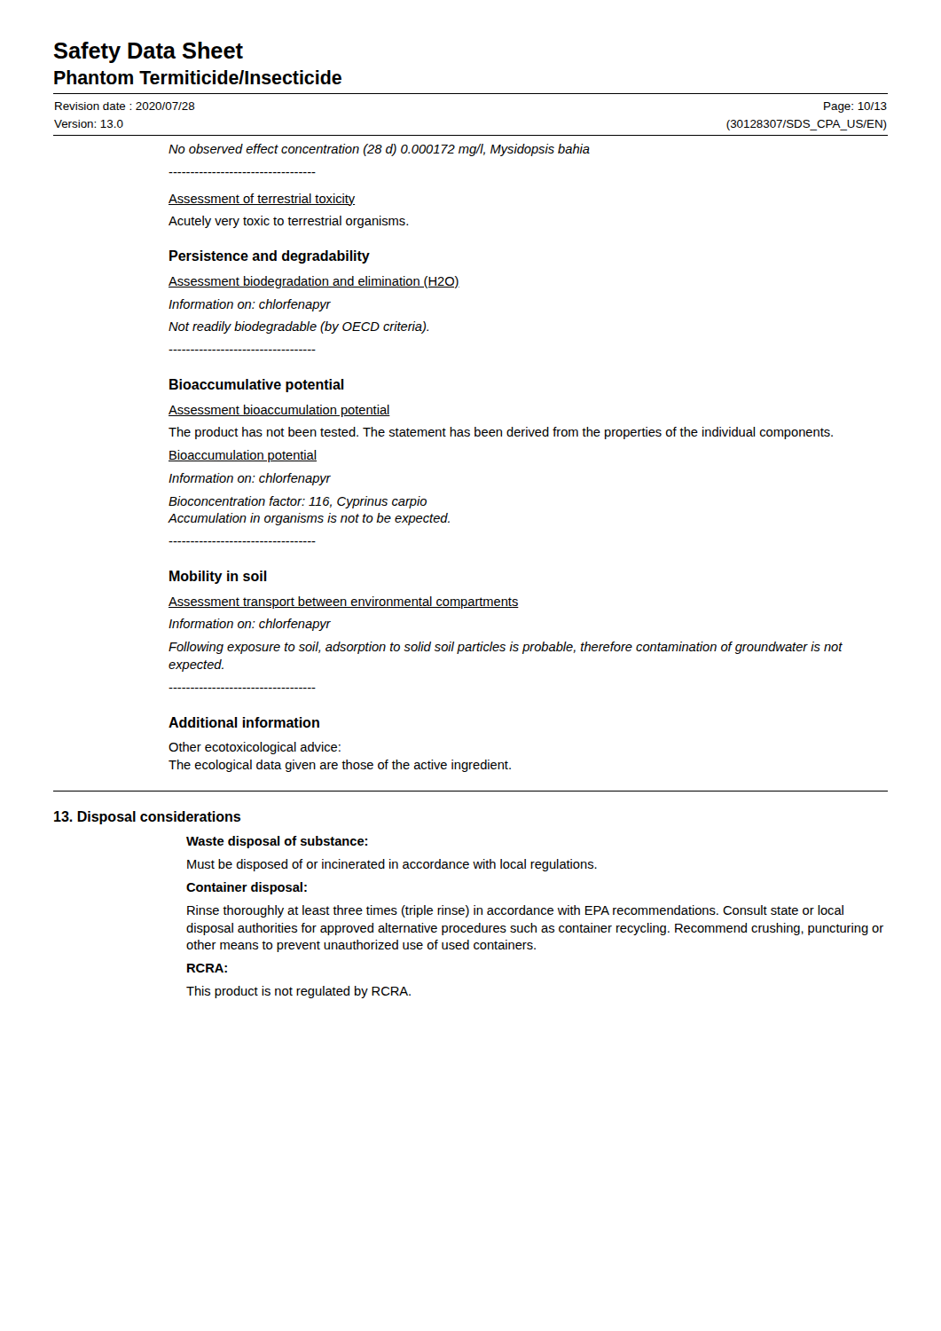Safety Data Sheet
Phantom Termiticide/Insecticide
| Revision date : 2020/07/28 | Page: 10/13 |
| Version: 13.0 | (30128307/SDS_CPA_US/EN) |
No observed effect concentration (28 d) 0.000172 mg/l, Mysidopsis bahia
----------------------------------
Assessment of terrestrial toxicity
Acutely very toxic to terrestrial organisms.
Persistence and degradability
Assessment biodegradation and elimination (H2O)
Information on: chlorfenapyr
Not readily biodegradable (by OECD criteria).
----------------------------------
Bioaccumulative potential
Assessment bioaccumulation potential
The product has not been tested. The statement has been derived from the properties of the individual components.
Bioaccumulation potential
Information on: chlorfenapyr
Bioconcentration factor: 116, Cyprinus carpio
Accumulation in organisms is not to be expected.
----------------------------------
Mobility in soil
Assessment transport between environmental compartments
Information on: chlorfenapyr
Following exposure to soil, adsorption to solid soil particles is probable, therefore contamination of groundwater is not expected.
----------------------------------
Additional information
Other ecotoxicological advice:
The ecological data given are those of the active ingredient.
13. Disposal considerations
Waste disposal of substance:
Must be disposed of or incinerated in accordance with local regulations.
Container disposal:
Rinse thoroughly at least three times (triple rinse) in accordance with EPA recommendations. Consult state or local disposal authorities for approved alternative procedures such as container recycling. Recommend crushing, puncturing or other means to prevent unauthorized use of used containers.
RCRA:
This product is not regulated by RCRA.